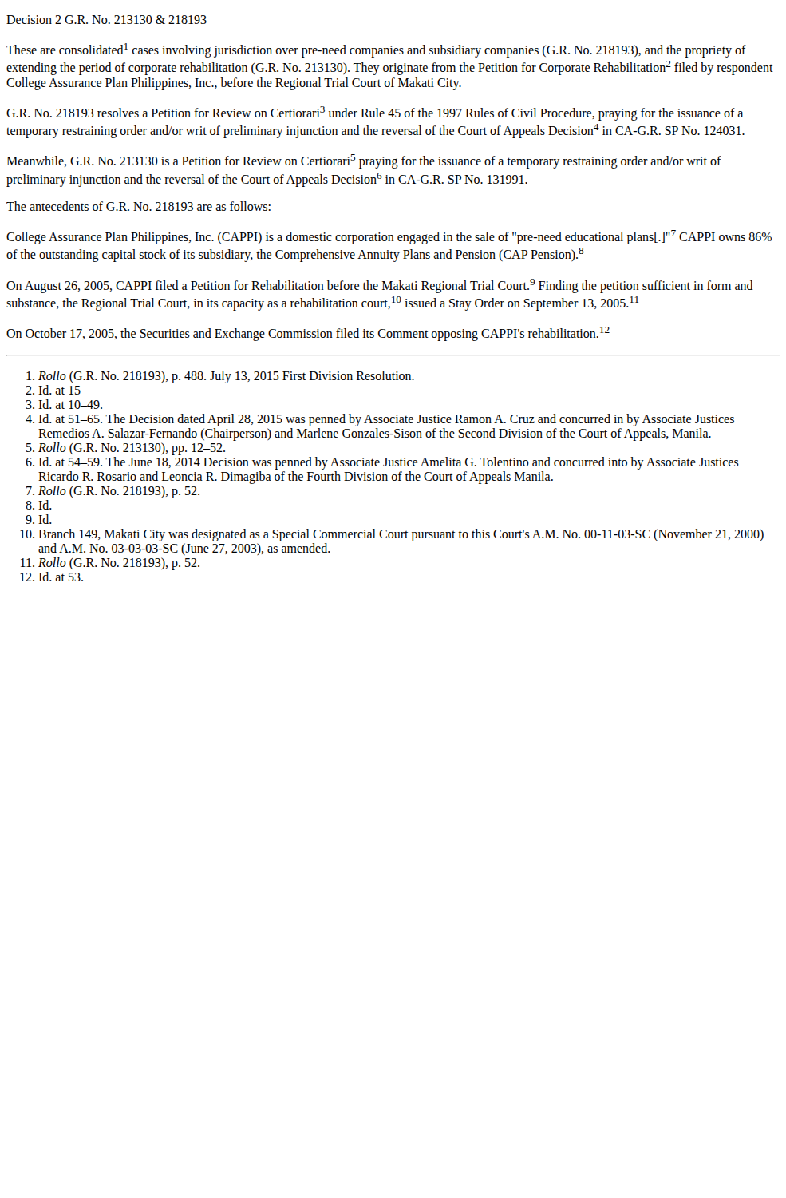Decision 2 G.R. No. 213130 & 218193
These are consolidated1 cases involving jurisdiction over pre-need companies and subsidiary companies (G.R. No. 218193), and the propriety of extending the period of corporate rehabilitation (G.R. No. 213130). They originate from the Petition for Corporate Rehabilitation2 filed by respondent College Assurance Plan Philippines, Inc., before the Regional Trial Court of Makati City.
G.R. No. 218193 resolves a Petition for Review on Certiorari3 under Rule 45 of the 1997 Rules of Civil Procedure, praying for the issuance of a temporary restraining order and/or writ of preliminary injunction and the reversal of the Court of Appeals Decision4 in CA-G.R. SP No. 124031.
Meanwhile, G.R. No. 213130 is a Petition for Review on Certiorari5 praying for the issuance of a temporary restraining order and/or writ of preliminary injunction and the reversal of the Court of Appeals Decision6 in CA-G.R. SP No. 131991.
The antecedents of G.R. No. 218193 are as follows:
College Assurance Plan Philippines, Inc. (CAPPI) is a domestic corporation engaged in the sale of "pre-need educational plans[.]"7 CAPPI owns 86% of the outstanding capital stock of its subsidiary, the Comprehensive Annuity Plans and Pension (CAP Pension).8
On August 26, 2005, CAPPI filed a Petition for Rehabilitation before the Makati Regional Trial Court.9 Finding the petition sufficient in form and substance, the Regional Trial Court, in its capacity as a rehabilitation court,10 issued a Stay Order on September 13, 2005.11
On October 17, 2005, the Securities and Exchange Commission filed its Comment opposing CAPPI's rehabilitation.12
Rollo (G.R. No. 218193), p. 488. July 13, 2015 First Division Resolution.
Id. at 15
Id. at 10–49.
Id. at 51–65. The Decision dated April 28, 2015 was penned by Associate Justice Ramon A. Cruz and concurred in by Associate Justices Remedios A. Salazar-Fernando (Chairperson) and Marlene Gonzales-Sison of the Second Division of the Court of Appeals, Manila.
Rollo (G.R. No. 213130), pp. 12–52.
Id. at 54–59. The June 18, 2014 Decision was penned by Associate Justice Amelita G. Tolentino and concurred into by Associate Justices Ricardo R. Rosario and Leoncia R. Dimagiba of the Fourth Division of the Court of Appeals Manila.
Rollo (G.R. No. 218193), p. 52.
Id.
Id.
Branch 149, Makati City was designated as a Special Commercial Court pursuant to this Court's A.M. No. 00-11-03-SC (November 21, 2000) and A.M. No. 03-03-03-SC (June 27, 2003), as amended.
Rollo (G.R. No. 218193), p. 52.
Id. at 53.